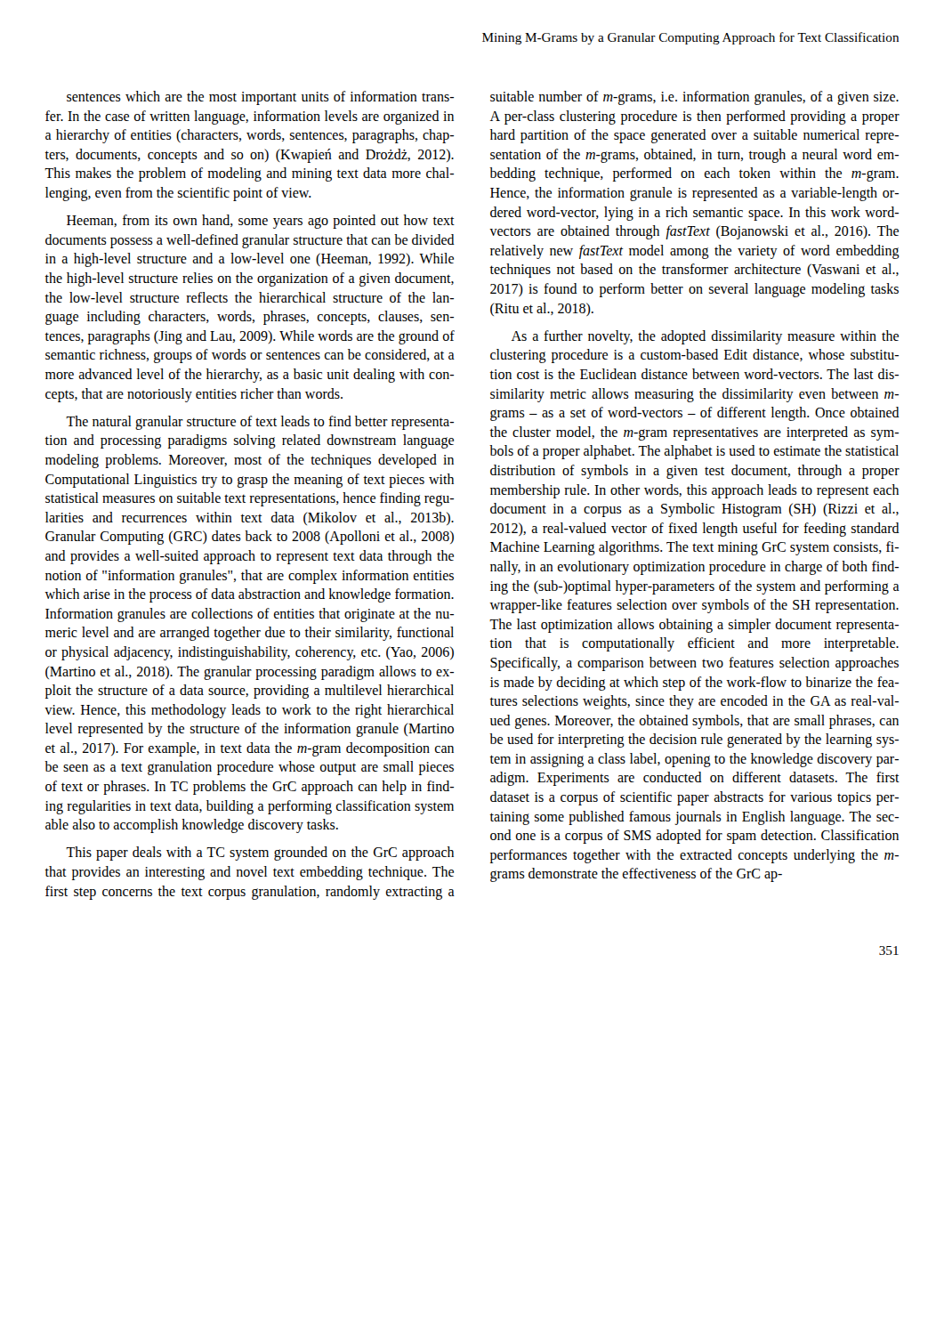Mining M-Grams by a Granular Computing Approach for Text Classification
sentences which are the most important units of information transfer. In the case of written language, information levels are organized in a hierarchy of entities (characters, words, sentences, paragraphs, chapters, documents, concepts and so on) (Kwapień and Drożdż, 2012). This makes the problem of modeling and mining text data more challenging, even from the scientific point of view.
Heeman, from its own hand, some years ago pointed out how text documents possess a well-defined granular structure that can be divided in a high-level structure and a low-level one (Heeman, 1992). While the high-level structure relies on the organization of a given document, the low-level structure reflects the hierarchical structure of the language including characters, words, phrases, concepts, clauses, sentences, paragraphs (Jing and Lau, 2009). While words are the ground of semantic richness, groups of words or sentences can be considered, at a more advanced level of the hierarchy, as a basic unit dealing with concepts, that are notoriously entities richer than words.
The natural granular structure of text leads to find better representation and processing paradigms solving related downstream language modeling problems. Moreover, most of the techniques developed in Computational Linguistics try to grasp the meaning of text pieces with statistical measures on suitable text representations, hence finding regularities and recurrences within text data (Mikolov et al., 2013b). Granular Computing (GRC) dates back to 2008 (Apolloni et al., 2008) and provides a well-suited approach to represent text data through the notion of "information granules", that are complex information entities which arise in the process of data abstraction and knowledge formation. Information granules are collections of entities that originate at the numeric level and are arranged together due to their similarity, functional or physical adjacency, indistinguishability, coherency, etc. (Yao, 2006)(Martino et al., 2018). The granular processing paradigm allows to exploit the structure of a data source, providing a multilevel hierarchical view. Hence, this methodology leads to work to the right hierarchical level represented by the structure of the information granule (Martino et al., 2017). For example, in text data the m-gram decomposition can be seen as a text granulation procedure whose output are small pieces of text or phrases. In TC problems the GrC approach can help in finding regularities in text data, building a performing classification system able also to accomplish knowledge discovery tasks.
This paper deals with a TC system grounded on the GrC approach that provides an interesting and novel text embedding technique. The first step concerns the text corpus granulation, randomly extracting a suitable number of m-grams, i.e. information granules, of a given size. A per-class clustering procedure is then performed providing a proper hard partition of the space generated over a suitable numerical representation of the m-grams, obtained, in turn, trough a neural word embedding technique, performed on each token within the m-gram. Hence, the information granule is represented as a variable-length ordered word-vector, lying in a rich semantic space. In this work word-vectors are obtained through fastText (Bojanowski et al., 2016). The relatively new fastText model among the variety of word embedding techniques not based on the transformer architecture (Vaswani et al., 2017) is found to perform better on several language modeling tasks (Ritu et al., 2018).
As a further novelty, the adopted dissimilarity measure within the clustering procedure is a custom-based Edit distance, whose substitution cost is the Euclidean distance between word-vectors. The last dissimilarity metric allows measuring the dissimilarity even between m-grams – as a set of word-vectors – of different length. Once obtained the cluster model, the m-gram representatives are interpreted as symbols of a proper alphabet. The alphabet is used to estimate the statistical distribution of symbols in a given test document, through a proper membership rule. In other words, this approach leads to represent each document in a corpus as a Symbolic Histogram (SH) (Rizzi et al., 2012), a real-valued vector of fixed length useful for feeding standard Machine Learning algorithms. The text mining GrC system consists, finally, in an evolutionary optimization procedure in charge of both finding the (sub-)optimal hyper-parameters of the system and performing a wrapper-like features selection over symbols of the SH representation. The last optimization allows obtaining a simpler document representation that is computationally efficient and more interpretable. Specifically, a comparison between two features selection approaches is made by deciding at which step of the work-flow to binarize the features selections weights, since they are encoded in the GA as real-valued genes. Moreover, the obtained symbols, that are small phrases, can be used for interpreting the decision rule generated by the learning system in assigning a class label, opening to the knowledge discovery paradigm. Experiments are conducted on different datasets. The first dataset is a corpus of scientific paper abstracts for various topics pertaining some published famous journals in English language. The second one is a corpus of SMS adopted for spam detection. Classification performances together with the extracted concepts underlying the m-grams demonstrate the effectiveness of the GrC ap-
351